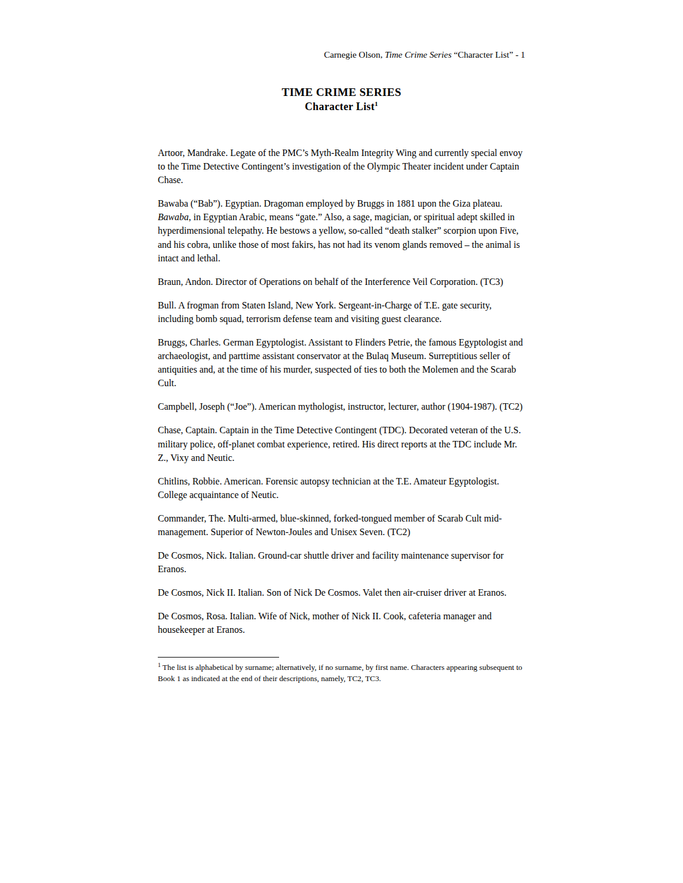Carnegie Olson, Time Crime Series “Character List” - 1
TIME CRIME SERIES Character List1
Artoor, Mandrake. Legate of the PMC’s Myth-Realm Integrity Wing and currently special envoy to the Time Detective Contingent’s investigation of the Olympic Theater incident under Captain Chase.
Bawaba (“Bab”). Egyptian. Dragoman employed by Bruggs in 1881 upon the Giza plateau. Bawaba, in Egyptian Arabic, means “gate.” Also, a sage, magician, or spiritual adept skilled in hyperdimensional telepathy. He bestows a yellow, so-called “death stalker” scorpion upon Five, and his cobra, unlike those of most fakirs, has not had its venom glands removed – the animal is intact and lethal.
Braun, Andon. Director of Operations on behalf of the Interference Veil Corporation. (TC3)
Bull. A frogman from Staten Island, New York. Sergeant-in-Charge of T.E. gate security, including bomb squad, terrorism defense team and visiting guest clearance.
Bruggs, Charles. German Egyptologist. Assistant to Flinders Petrie, the famous Egyptologist and archaeologist, and parttime assistant conservator at the Bulaq Museum. Surreptitious seller of antiquities and, at the time of his murder, suspected of ties to both the Molemen and the Scarab Cult.
Campbell, Joseph (“Joe”). American mythologist, instructor, lecturer, author (1904-1987). (TC2)
Chase, Captain. Captain in the Time Detective Contingent (TDC). Decorated veteran of the U.S. military police, off-planet combat experience, retired. His direct reports at the TDC include Mr. Z., Vixy and Neutic.
Chitlins, Robbie. American. Forensic autopsy technician at the T.E. Amateur Egyptologist. College acquaintance of Neutic.
Commander, The. Multi-armed, blue-skinned, forked-tongued member of Scarab Cult mid-management. Superior of Newton-Joules and Unisex Seven. (TC2)
De Cosmos, Nick. Italian. Ground-car shuttle driver and facility maintenance supervisor for Eranos.
De Cosmos, Nick II. Italian. Son of Nick De Cosmos. Valet then air-cruiser driver at Eranos.
De Cosmos, Rosa. Italian. Wife of Nick, mother of Nick II. Cook, cafeteria manager and housekeeper at Eranos.
1 The list is alphabetical by surname; alternatively, if no surname, by first name. Characters appearing subsequent to Book 1 as indicated at the end of their descriptions, namely, TC2, TC3.